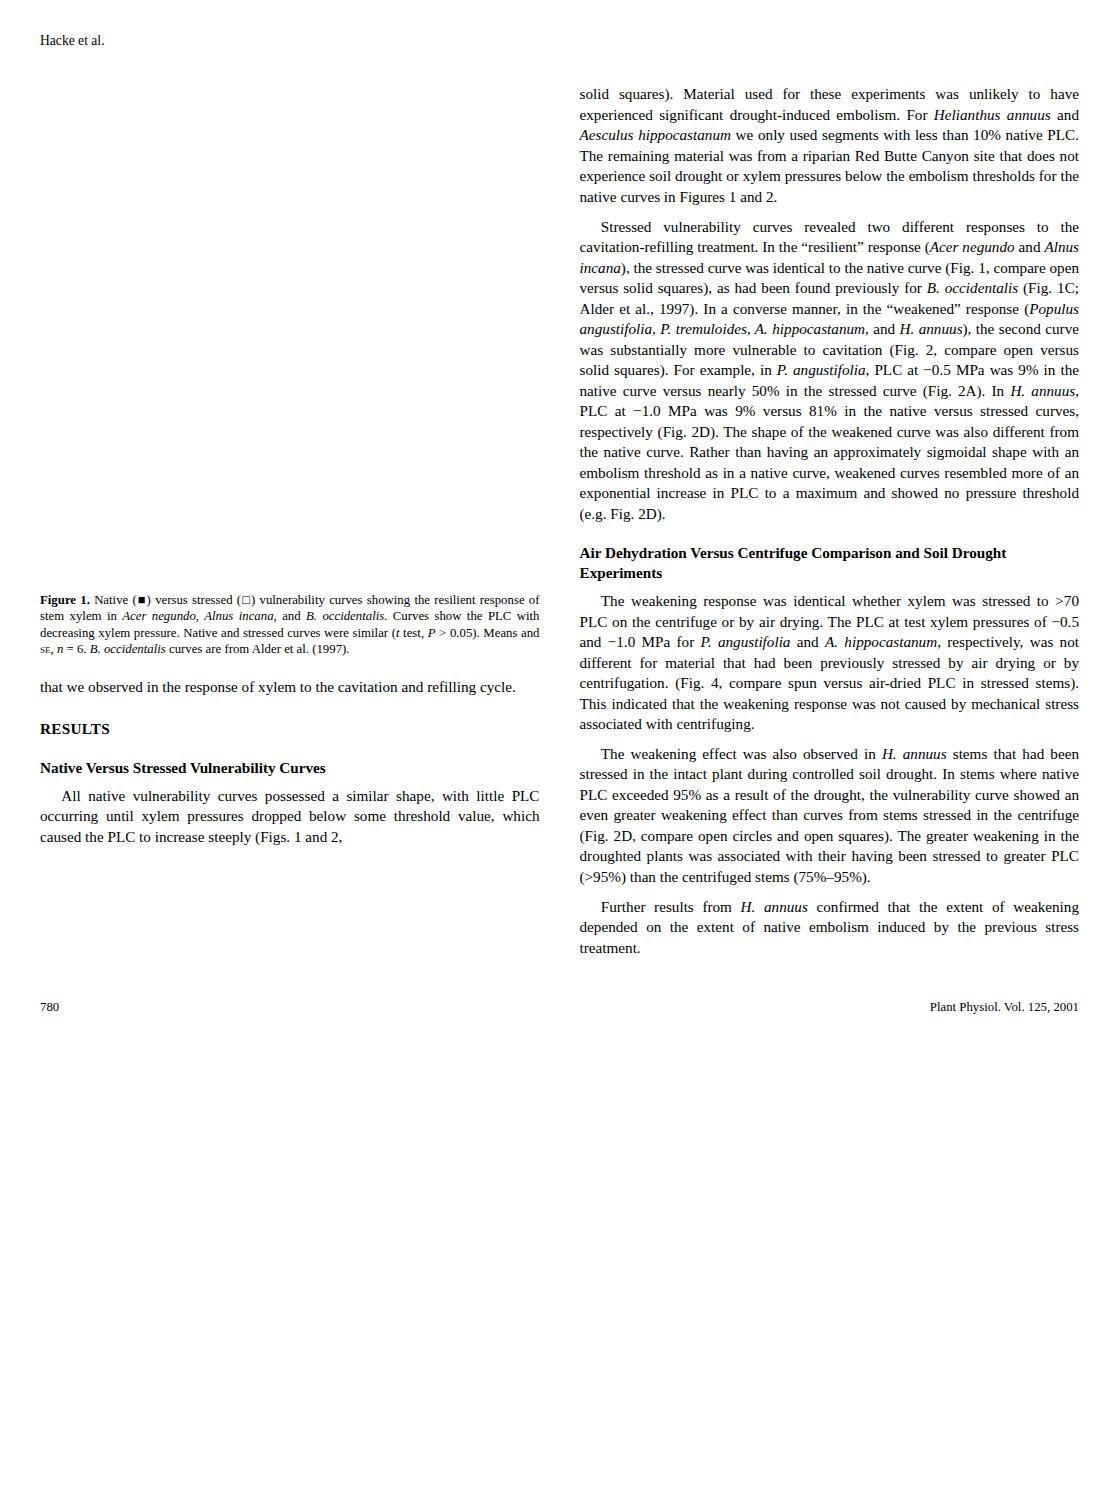Hacke et al.
Figure 1. Native ( ) versus stressed ( ) vulnerability curves showing the resilient response of stem xylem in Acer negundo, Alnus incana, and B. occidentalis. Curves show the PLC with decreasing xylem pressure. Native and stressed curves were similar (t test, P > 0.05). Means and se, n = 6. B. occidentalis curves are from Alder et al. (1997).
that we observed in the response of xylem to the cavitation and refilling cycle.
Results
Native Versus Stressed Vulnerability Curves
All native vulnerability curves possessed a similar shape, with little PLC occurring until xylem pressures dropped below some threshold value, which caused the PLC to increase steeply (Figs. 1 and 2,
solid squares). Material used for these experiments was unlikely to have experienced significant drought-induced embolism. For Helianthus annuus and Aesculus hippocastanum we only used segments with less than 10% native PLC. The remaining material was from a riparian Red Butte Canyon site that does not experience soil drought or xylem pressures below the embolism thresholds for the native curves in Figures 1 and 2.
Stressed vulnerability curves revealed two different responses to the cavitation-refilling treatment. In the “resilient” response (Acer negundo and Alnus incana), the stressed curve was identical to the native curve (Fig. 1, compare open versus solid squares), as had been found previously for B. occidentalis (Fig. 1C; Alder et al., 1997). In a converse manner, in the “weakened” response (Populus angustifolia, P. tremuloides, A. hippocastanum, and H. annuus), the second curve was substantially more vulnerable to cavitation (Fig. 2, compare open versus solid squares). For example, in P. angustifolia, PLC at −0.5 MPa was 9% in the native curve versus nearly 50% in the stressed curve (Fig. 2A). In H. annuus, PLC at −1.0 MPa was 9% versus 81% in the native versus stressed curves, respectively (Fig. 2D). The shape of the weakened curve was also different from the native curve. Rather than having an approximately sigmoidal shape with an embolism threshold as in a native curve, weakened curves resembled more of an exponential increase in PLC to a maximum and showed no pressure threshold (e.g. Fig. 2D).
Air Dehydration Versus Centrifuge Comparison and Soil Drought Experiments
The weakening response was identical whether xylem was stressed to >70 PLC on the centrifuge or by air drying. The PLC at test xylem pressures of −0.5 and −1.0 MPa for P. angustifolia and A. hippocastanum, respectively, was not different for material that had been previously stressed by air drying or by centrifugation. (Fig. 4, compare spun versus air-dried PLC in stressed stems). This indicated that the weakening response was not caused by mechanical stress associated with centrifuging.
The weakening effect was also observed in H. annuus stems that had been stressed in the intact plant during controlled soil drought. In stems where native PLC exceeded 95% as a result of the drought, the vulnerability curve showed an even greater weakening effect than curves from stems stressed in the centrifuge (Fig. 2D, compare open circles and open squares). The greater weakening in the droughted plants was associated with their having been stressed to greater PLC (>95%) than the centrifuged stems (75%–95%).
Further results from H. annuus confirmed that the extent of weakening depended on the extent of native embolism induced by the previous stress treatment.
780 Plant Physiol. Vol. 125, 2001